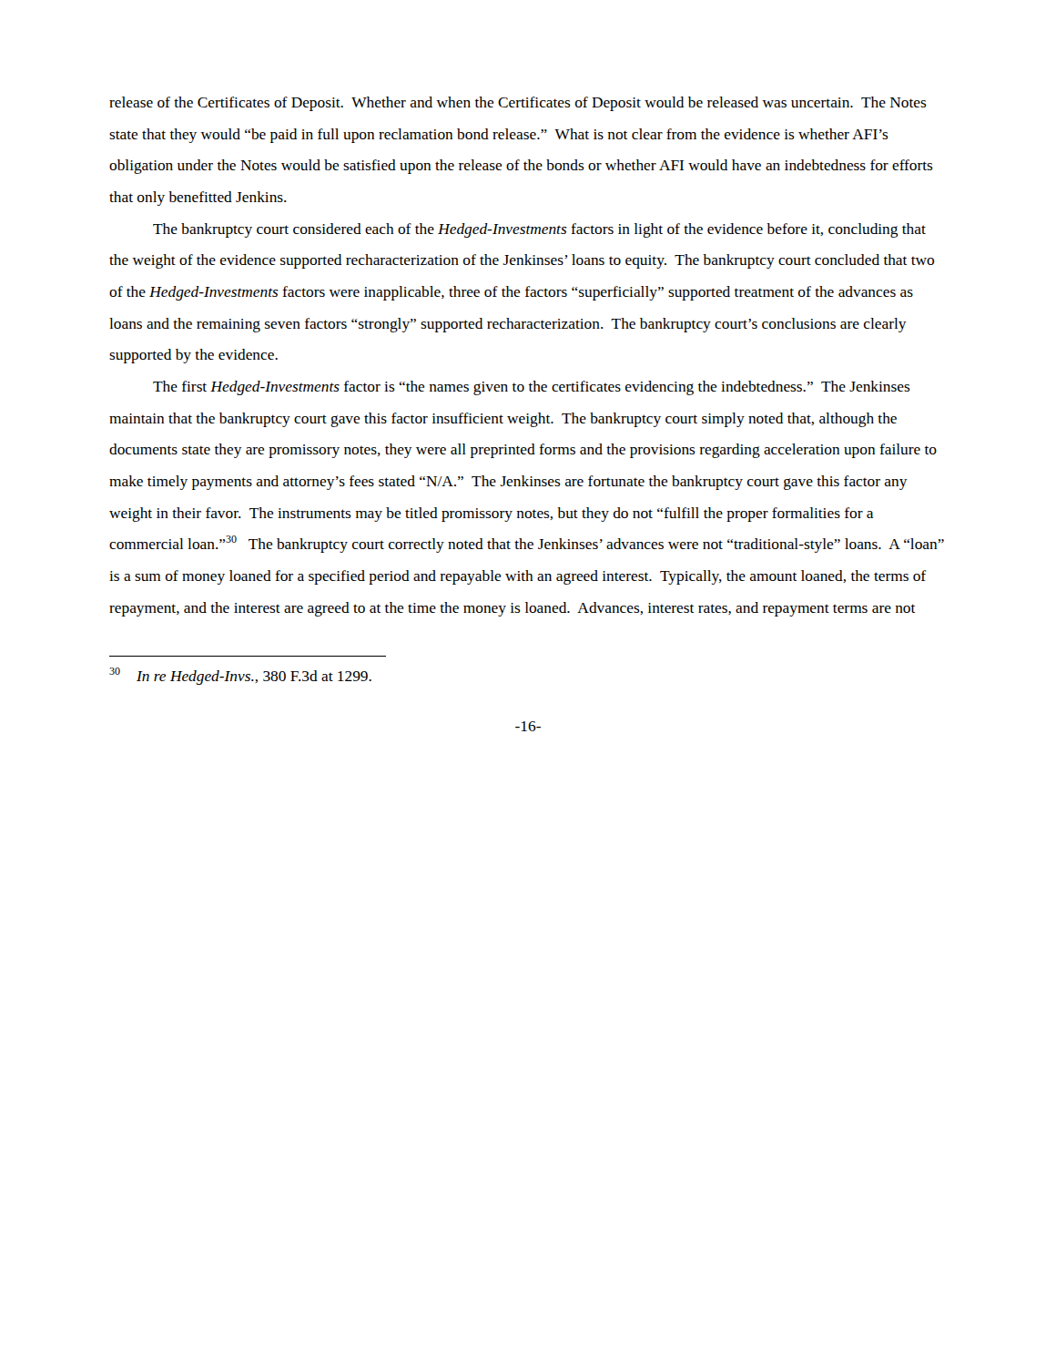release of the Certificates of Deposit. Whether and when the Certificates of Deposit would be released was uncertain. The Notes state that they would “be paid in full upon reclamation bond release.” What is not clear from the evidence is whether AFI’s obligation under the Notes would be satisfied upon the release of the bonds or whether AFI would have an indebtedness for efforts that only benefitted Jenkins.
The bankruptcy court considered each of the Hedged-Investments factors in light of the evidence before it, concluding that the weight of the evidence supported recharacterization of the Jenkinses’ loans to equity. The bankruptcy court concluded that two of the Hedged-Investments factors were inapplicable, three of the factors “superficially” supported treatment of the advances as loans and the remaining seven factors “strongly” supported recharacterization. The bankruptcy court’s conclusions are clearly supported by the evidence.
The first Hedged-Investments factor is “the names given to the certificates evidencing the indebtedness.” The Jenkinses maintain that the bankruptcy court gave this factor insufficient weight. The bankruptcy court simply noted that, although the documents state they are promissory notes, they were all preprinted forms and the provisions regarding acceleration upon failure to make timely payments and attorney’s fees stated “N/A.” The Jenkinses are fortunate the bankruptcy court gave this factor any weight in their favor. The instruments may be titled promissory notes, but they do not “fulfill the proper formalities for a commercial loan.”30 The bankruptcy court correctly noted that the Jenkinses’ advances were not “traditional-style” loans. A “loan” is a sum of money loaned for a specified period and repayable with an agreed interest. Typically, the amount loaned, the terms of repayment, and the interest are agreed to at the time the money is loaned. Advances, interest rates, and repayment terms are not
30 In re Hedged-Invs., 380 F.3d at 1299.
-16-